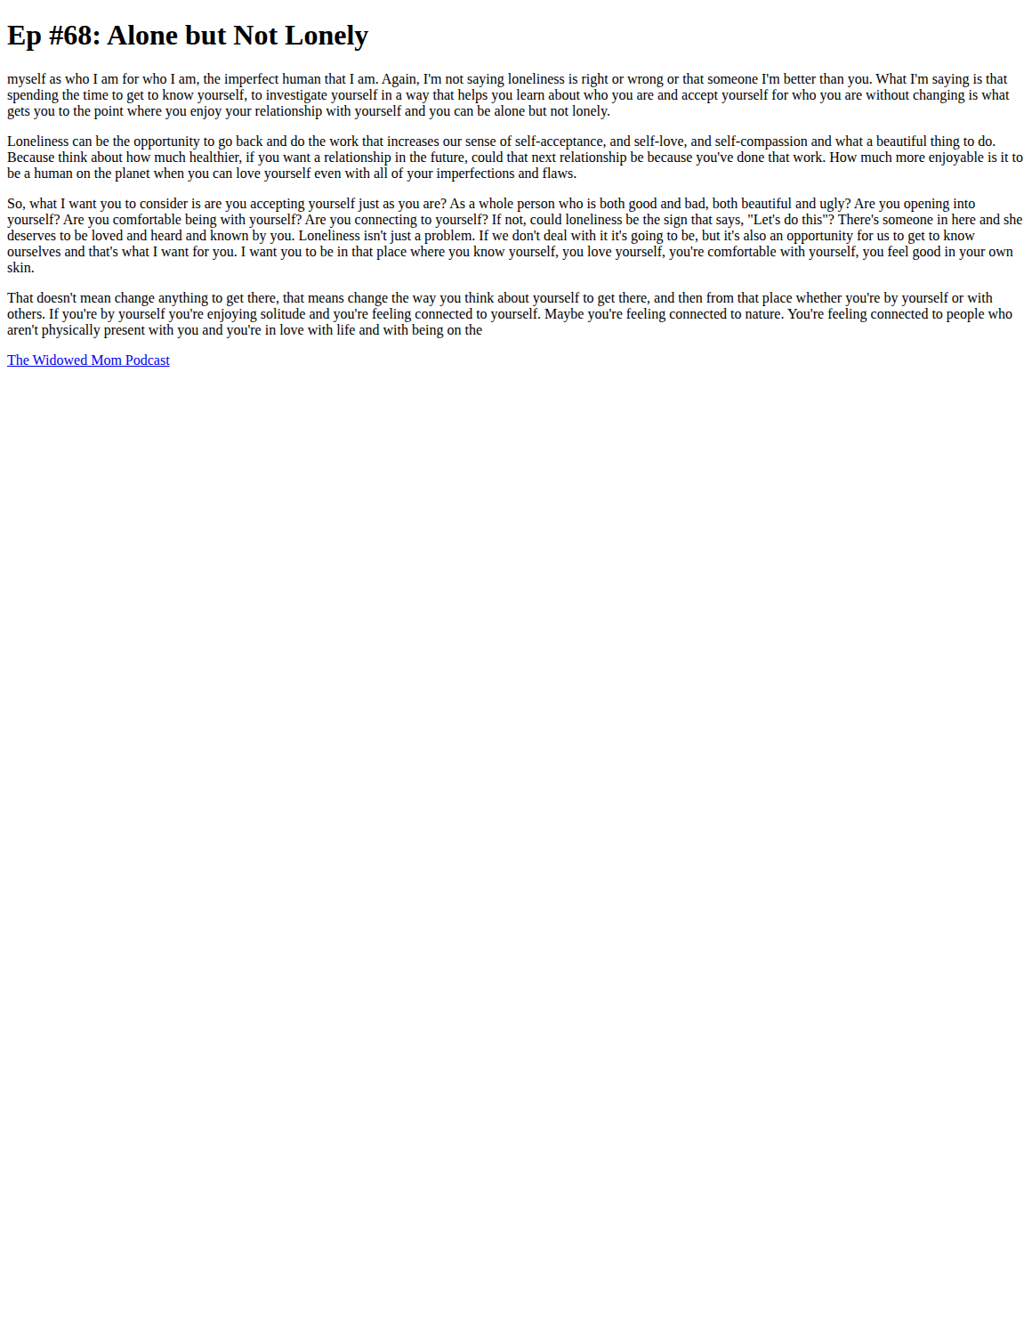Ep #68: Alone but Not Lonely
myself as who I am for who I am, the imperfect human that I am. Again, I'm not saying loneliness is right or wrong or that someone I'm better than you. What I'm saying is that spending the time to get to know yourself, to investigate yourself in a way that helps you learn about who you are and accept yourself for who you are without changing is what gets you to the point where you enjoy your relationship with yourself and you can be alone but not lonely.
Loneliness can be the opportunity to go back and do the work that increases our sense of self-acceptance, and self-love, and self-compassion and what a beautiful thing to do. Because think about how much healthier, if you want a relationship in the future, could that next relationship be because you've done that work. How much more enjoyable is it to be a human on the planet when you can love yourself even with all of your imperfections and flaws.
So, what I want you to consider is are you accepting yourself just as you are? As a whole person who is both good and bad, both beautiful and ugly? Are you opening into yourself? Are you comfortable being with yourself? Are you connecting to yourself? If not, could loneliness be the sign that says, "Let's do this"? There's someone in here and she deserves to be loved and heard and known by you. Loneliness isn't just a problem. If we don't deal with it it's going to be, but it's also an opportunity for us to get to know ourselves and that's what I want for you. I want you to be in that place where you know yourself, you love yourself, you're comfortable with yourself, you feel good in your own skin.
That doesn't mean change anything to get there, that means change the way you think about yourself to get there, and then from that place whether you're by yourself or with others. If you're by yourself you're enjoying solitude and you're feeling connected to yourself. Maybe you're feeling connected to nature. You're feeling connected to people who aren't physically present with you and you're in love with life and with being on the
The Widowed Mom Podcast